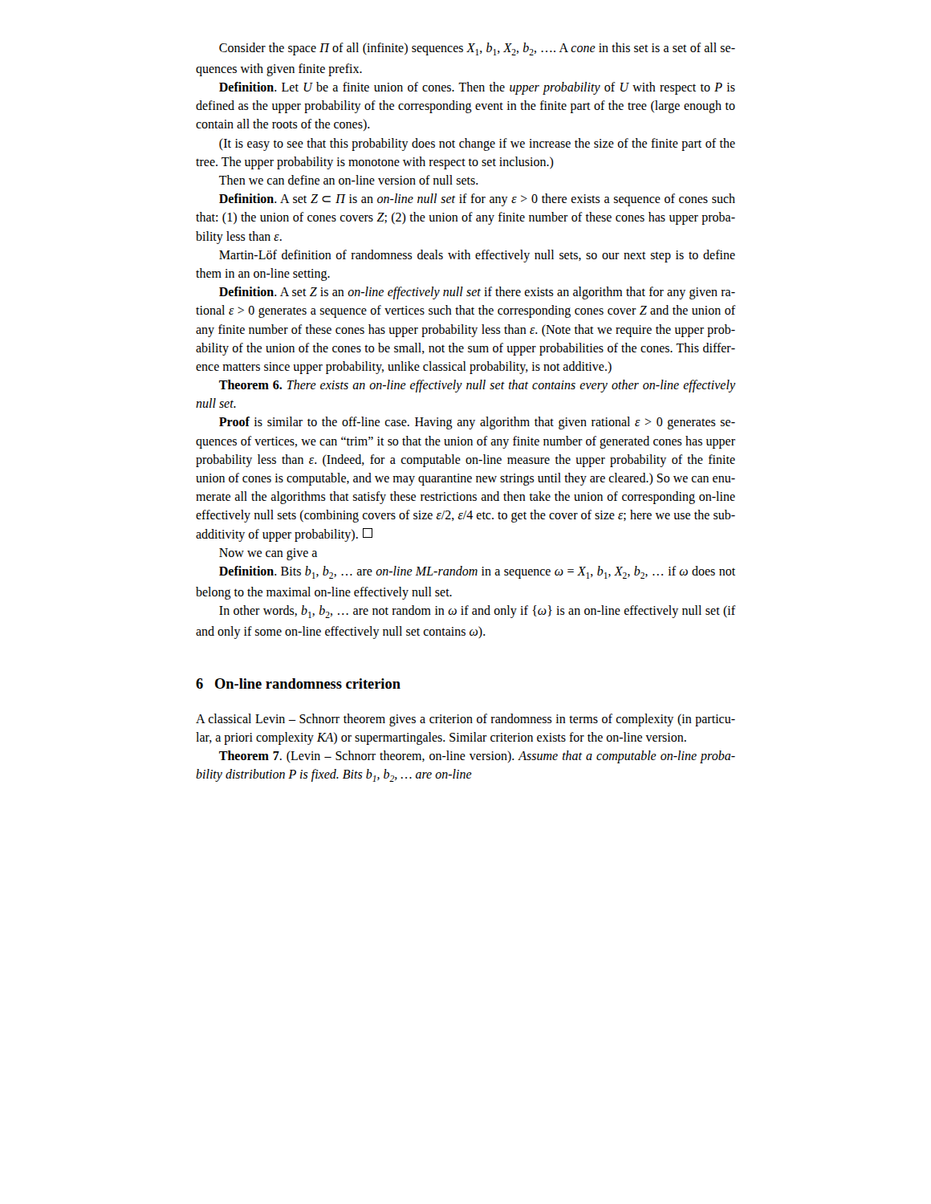Consider the space Π of all (infinite) sequences X1, b1, X2, b2, …. A cone in this set is a set of all sequences with given finite prefix.
Definition. Let U be a finite union of cones. Then the upper probability of U with respect to P is defined as the upper probability of the corresponding event in the finite part of the tree (large enough to contain all the roots of the cones).
(It is easy to see that this probability does not change if we increase the size of the finite part of the tree. The upper probability is monotone with respect to set inclusion.)
Then we can define an on-line version of null sets.
Definition. A set Z ⊂ Π is an on-line null set if for any ε > 0 there exists a sequence of cones such that: (1) the union of cones covers Z; (2) the union of any finite number of these cones has upper probability less than ε.
Martin-Löf definition of randomness deals with effectively null sets, so our next step is to define them in an on-line setting.
Definition. A set Z is an on-line effectively null set if there exists an algorithm that for any given rational ε > 0 generates a sequence of vertices such that the corresponding cones cover Z and the union of any finite number of these cones has upper probability less than ε. (Note that we require the upper probability of the union of the cones to be small, not the sum of upper probabilities of the cones. This difference matters since upper probability, unlike classical probability, is not additive.)
Theorem 6. There exists an on-line effectively null set that contains every other on-line effectively null set.
Proof is similar to the off-line case. Having any algorithm that given rational ε > 0 generates sequences of vertices, we can “trim” it so that the union of any finite number of generated cones has upper probability less than ε. (Indeed, for a computable on-line measure the upper probability of the finite union of cones is computable, and we may quarantine new strings until they are cleared.) So we can enumerate all the algorithms that satisfy these restrictions and then take the union of corresponding on-line effectively null sets (combining covers of size ε/2, ε/4 etc. to get the cover of size ε; here we use the subadditivity of upper probability).
Now we can give a
Definition. Bits b1, b2, … are on-line ML-random in a sequence ω = X1, b1, X2, b2, … if ω does not belong to the maximal on-line effectively null set.
In other words, b1, b2, … are not random in ω if and only if {ω} is an on-line effectively null set (if and only if some on-line effectively null set contains ω).
6 On-line randomness criterion
A classical Levin – Schnorr theorem gives a criterion of randomness in terms of complexity (in particular, a priori complexity KA) or supermartingales. Similar criterion exists for the on-line version.
Theorem 7. (Levin – Schnorr theorem, on-line version). Assume that a computable on-line probability distribution P is fixed. Bits b1, b2, … are on-line